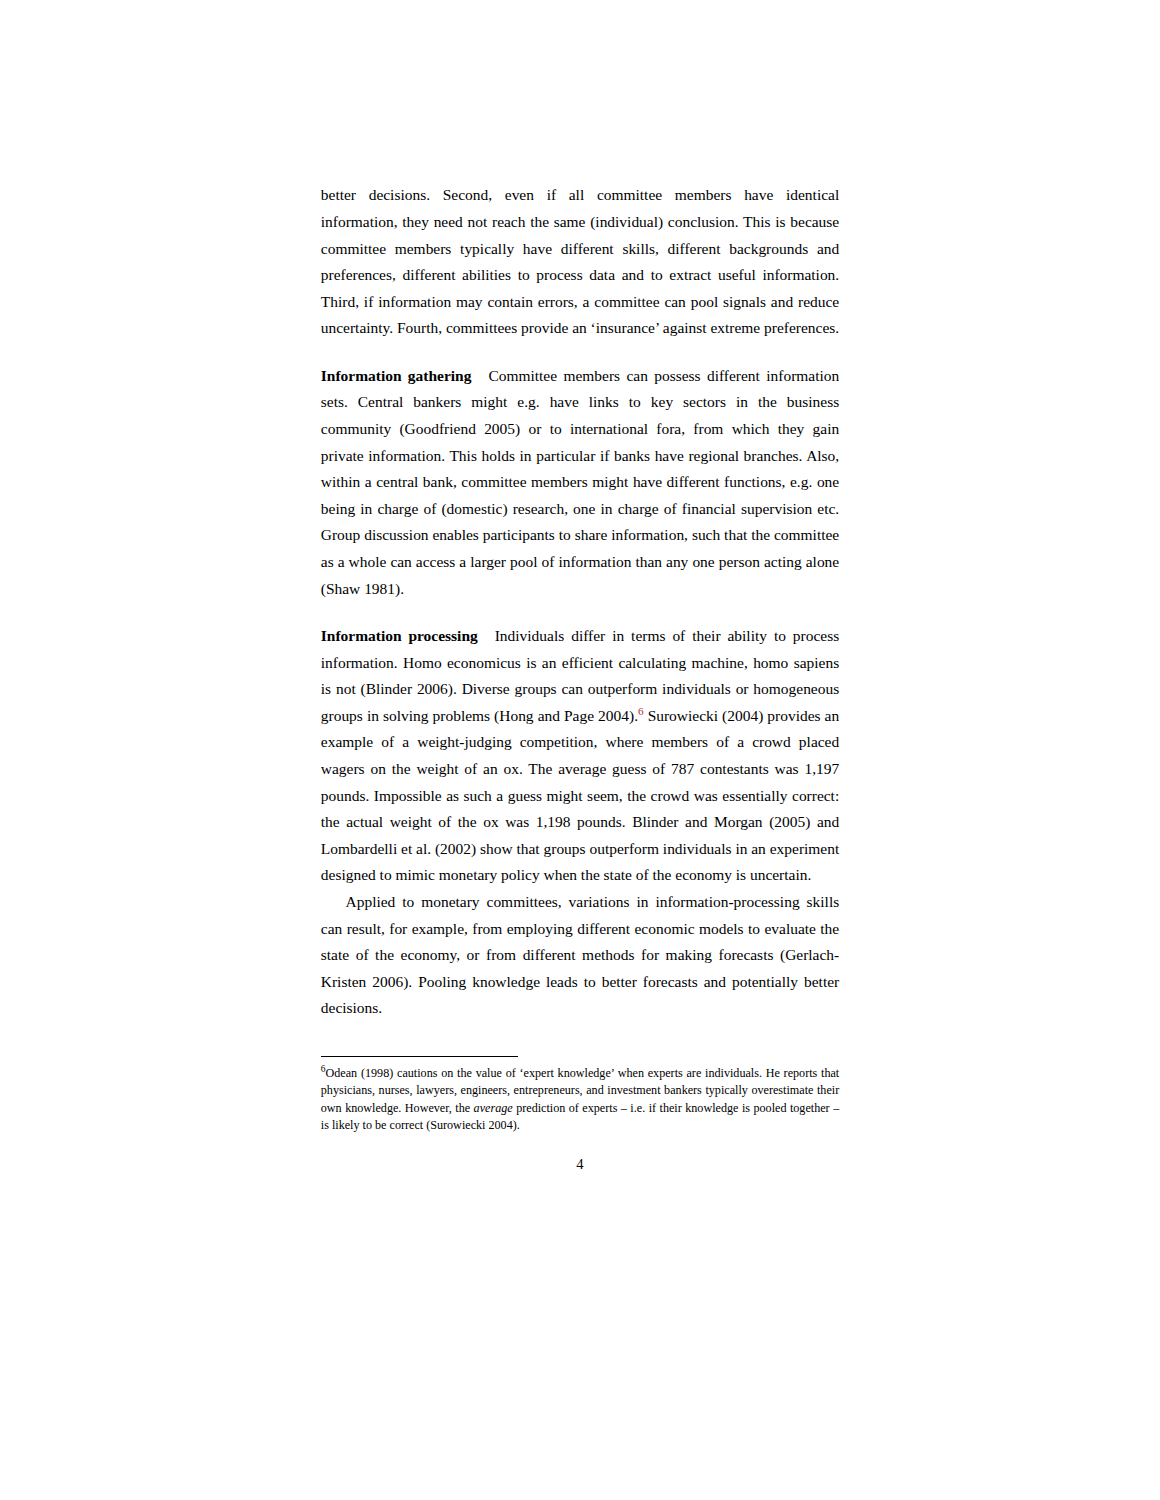better decisions. Second, even if all committee members have identical information, they need not reach the same (individual) conclusion. This is because committee members typically have different skills, different backgrounds and preferences, different abilities to process data and to extract useful information. Third, if information may contain errors, a committee can pool signals and reduce uncertainty. Fourth, committees provide an ‘insurance’ against extreme preferences.
Information gathering Committee members can possess different information sets. Central bankers might e.g. have links to key sectors in the business community (Goodfriend 2005) or to international fora, from which they gain private information. This holds in particular if banks have regional branches. Also, within a central bank, committee members might have different functions, e.g. one being in charge of (domestic) research, one in charge of financial supervision etc. Group discussion enables participants to share information, such that the committee as a whole can access a larger pool of information than any one person acting alone (Shaw 1981).
Information processing Individuals differ in terms of their ability to process information. Homo economicus is an efficient calculating machine, homo sapiens is not (Blinder 2006). Diverse groups can outperform individuals or homogeneous groups in solving problems (Hong and Page 2004).6 Surowiecki (2004) provides an example of a weight-judging competition, where members of a crowd placed wagers on the weight of an ox. The average guess of 787 contestants was 1,197 pounds. Impossible as such a guess might seem, the crowd was essentially correct: the actual weight of the ox was 1,198 pounds. Blinder and Morgan (2005) and Lombardelli et al. (2002) show that groups outperform individuals in an experiment designed to mimic monetary policy when the state of the economy is uncertain.
Applied to monetary committees, variations in information-processing skills can result, for example, from employing different economic models to evaluate the state of the economy, or from different methods for making forecasts (Gerlach-Kristen 2006). Pooling knowledge leads to better forecasts and potentially better decisions.
6Odean (1998) cautions on the value of ‘expert knowledge’ when experts are individuals. He reports that physicians, nurses, lawyers, engineers, entrepreneurs, and investment bankers typically overestimate their own knowledge. However, the average prediction of experts – i.e. if their knowledge is pooled together – is likely to be correct (Surowiecki 2004).
4